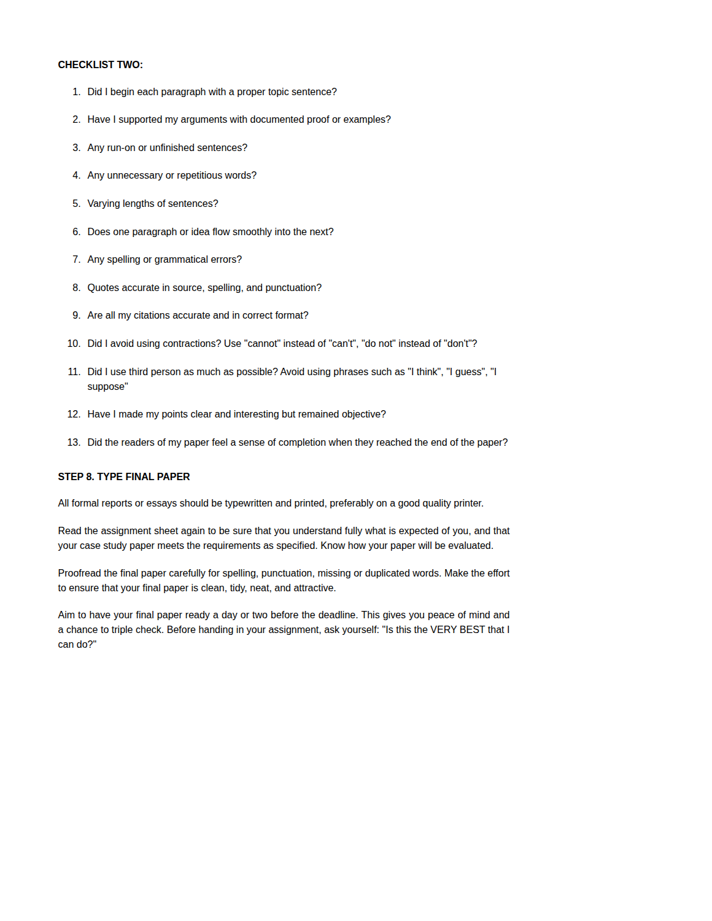CHECKLIST TWO:
Did I begin each paragraph with a proper topic sentence?
Have I supported my arguments with documented proof or examples?
Any run-on or unfinished sentences?
Any unnecessary or repetitious words?
Varying lengths of sentences?
Does one paragraph or idea flow smoothly into the next?
Any spelling or grammatical errors?
Quotes accurate in source, spelling, and punctuation?
Are all my citations accurate and in correct format?
Did I avoid using contractions? Use "cannot" instead of "can't", "do not" instead of "don't"?
Did I use third person as much as possible? Avoid using phrases such as "I think", "I guess", "I suppose"
Have I made my points clear and interesting but remained objective?
Did the readers of my paper feel a sense of completion when they reached the end of the paper?
STEP 8. TYPE FINAL PAPER
All formal reports or essays should be typewritten and printed, preferably on a good quality printer.
Read the assignment sheet again to be sure that you understand fully what is expected of you, and that your case study paper meets the requirements as specified. Know how your paper will be evaluated.
Proofread the final paper carefully for spelling, punctuation, missing or duplicated words. Make the effort to ensure that your final paper is clean, tidy, neat, and attractive.
Aim to have your final paper ready a day or two before the deadline. This gives you peace of mind and a chance to triple check. Before handing in your assignment, ask yourself: "Is this the VERY BEST that I can do?"